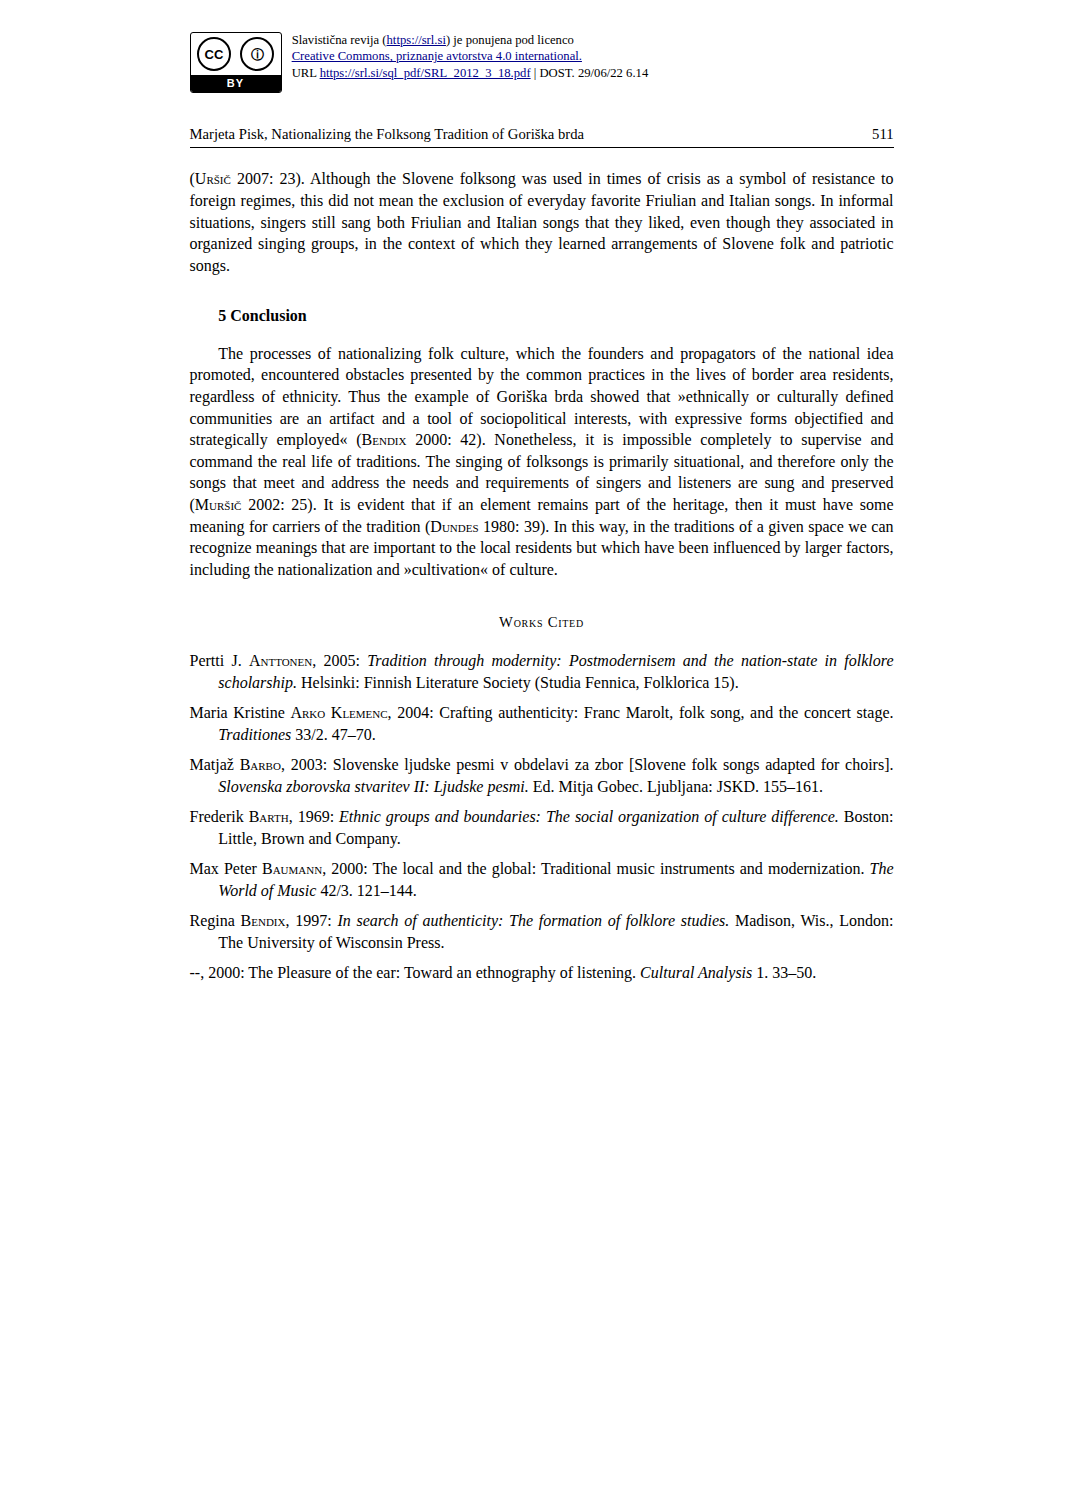CC ⓘ
BY
Slavistična revija (https://srl.si) je ponujena pod licenco
Creative Commons, priznanje avtorstva 4.0 international.
URL https://srl.si/sql_pdf/SRL_2012_3_18.pdf | DOST. 29/06/22 6.14
Marjeta Pisk, Nationalizing the Folksong Tradition of Goriška brda 511
(Uršič 2007: 23). Although the Slovene folksong was used in times of crisis as a symbol of resistance to foreign regimes, this did not mean the exclusion of everyday favorite Friulian and Italian songs. In informal situations, singers still sang both Friulian and Italian songs that they liked, even though they associated in organized singing groups, in the context of which they learned arrangements of Slovene folk and patriotic songs.
5 Conclusion
The processes of nationalizing folk culture, which the founders and propagators of the national idea promoted, encountered obstacles presented by the common practices in the lives of border area residents, regardless of ethnicity. Thus the example of Goriška brda showed that »ethnically or culturally defined communities are an artifact and a tool of sociopolitical interests, with expressive forms objectified and strategically employed« (Bendix 2000: 42). Nonetheless, it is impossible completely to supervise and command the real life of traditions. The singing of folksongs is primarily situational, and therefore only the songs that meet and address the needs and requirements of singers and listeners are sung and preserved (Muršič 2002: 25). It is evident that if an element remains part of the heritage, then it must have some meaning for carriers of the tradition (Dundes 1980: 39). In this way, in the traditions of a given space we can recognize meanings that are important to the local residents but which have been influenced by larger factors, including the nationalization and »cultivation« of culture.
Works Cited
Pertti J. Anttonen, 2005: Tradition through modernity: Postmodernisem and the nation-state in folklore scholarship. Helsinki: Finnish Literature Society (Studia Fennica, Folklorica 15).
Maria Kristine Arko Klemenc, 2004: Crafting authenticity: Franc Marolt, folk song, and the concert stage. Traditiones 33/2. 47–70.
Matjaž Barbo, 2003: Slovenske ljudske pesmi v obdelavi za zbor [Slovene folk songs adapted for choirs]. Slovenska zborovska stvaritev II: Ljudske pesmi. Ed. Mitja Gobec. Ljubljana: JSKD. 155–161.
Frederik Barth, 1969: Ethnic groups and boundaries: The social organization of culture difference. Boston: Little, Brown and Company.
Max Peter Baumann, 2000: The local and the global: Traditional music instruments and modernization. The World of Music 42/3. 121–144.
Regina Bendix, 1997: In search of authenticity: The formation of folklore studies. Madison, Wis., London: The University of Wisconsin Press.
--, 2000: The Pleasure of the ear: Toward an ethnography of listening. Cultural Analysis 1. 33–50.